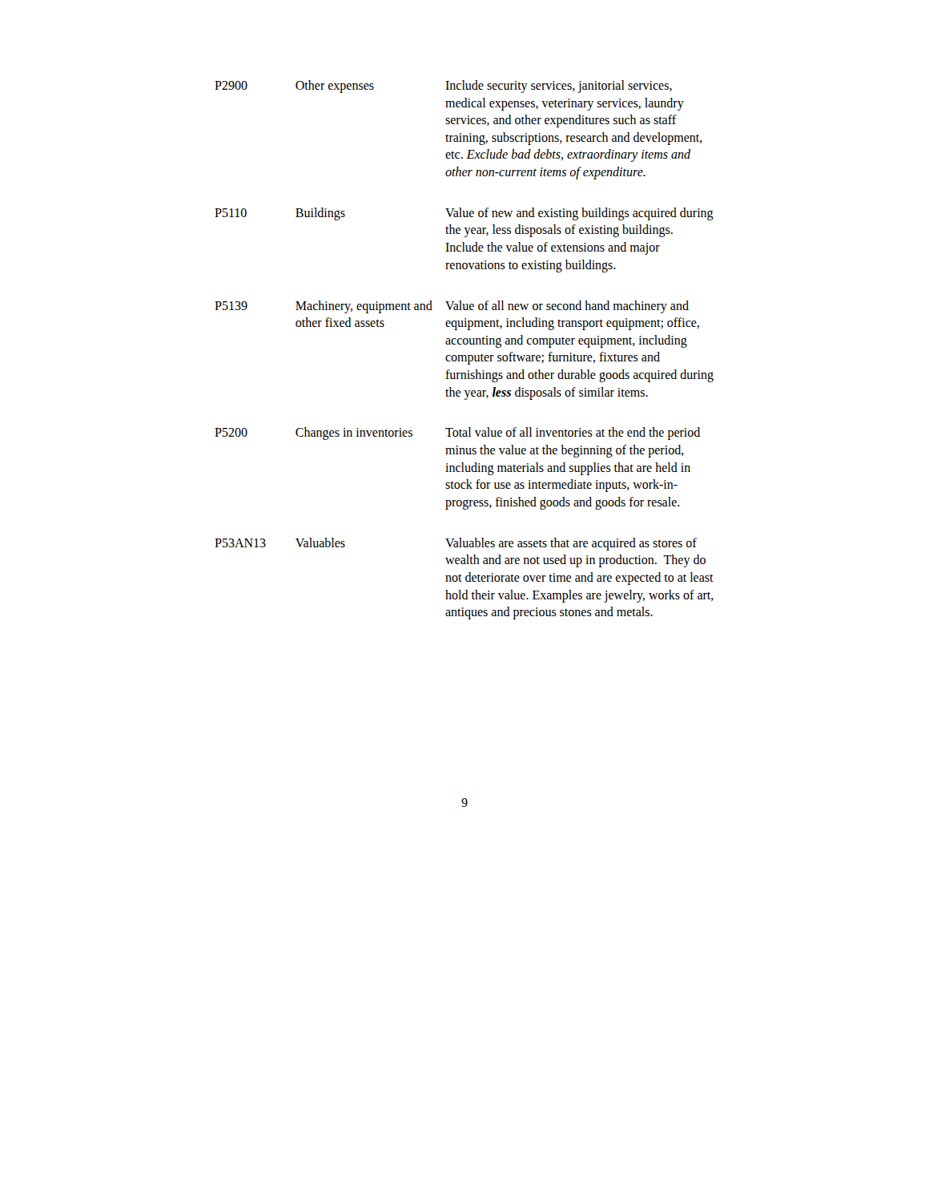| P2900 | Other expenses | Include security services, janitorial services, medical expenses, veterinary services, laundry services, and other expenditures such as staff training, subscriptions, research and development, etc. Exclude bad debts, extraordinary items and other non-current items of expenditure. |
| P5110 | Buildings | Value of new and existing buildings acquired during the year, less disposals of existing buildings. Include the value of extensions and major renovations to existing buildings. |
| P5139 | Machinery, equipment and other fixed assets | Value of all new or second hand machinery and equipment, including transport equipment; office, accounting and computer equipment, including computer software; furniture, fixtures and furnishings and other durable goods acquired during the year, less disposals of similar items. |
| P5200 | Changes in inventories | Total value of all inventories at the end the period minus the value at the beginning of the period, including materials and supplies that are held in stock for use as intermediate inputs, work-in-progress, finished goods and goods for resale. |
| P53AN13 | Valuables | Valuables are assets that are acquired as stores of wealth and are not used up in production. They do not deteriorate over time and are expected to at least hold their value. Examples are jewelry, works of art, antiques and precious stones and metals. |
9